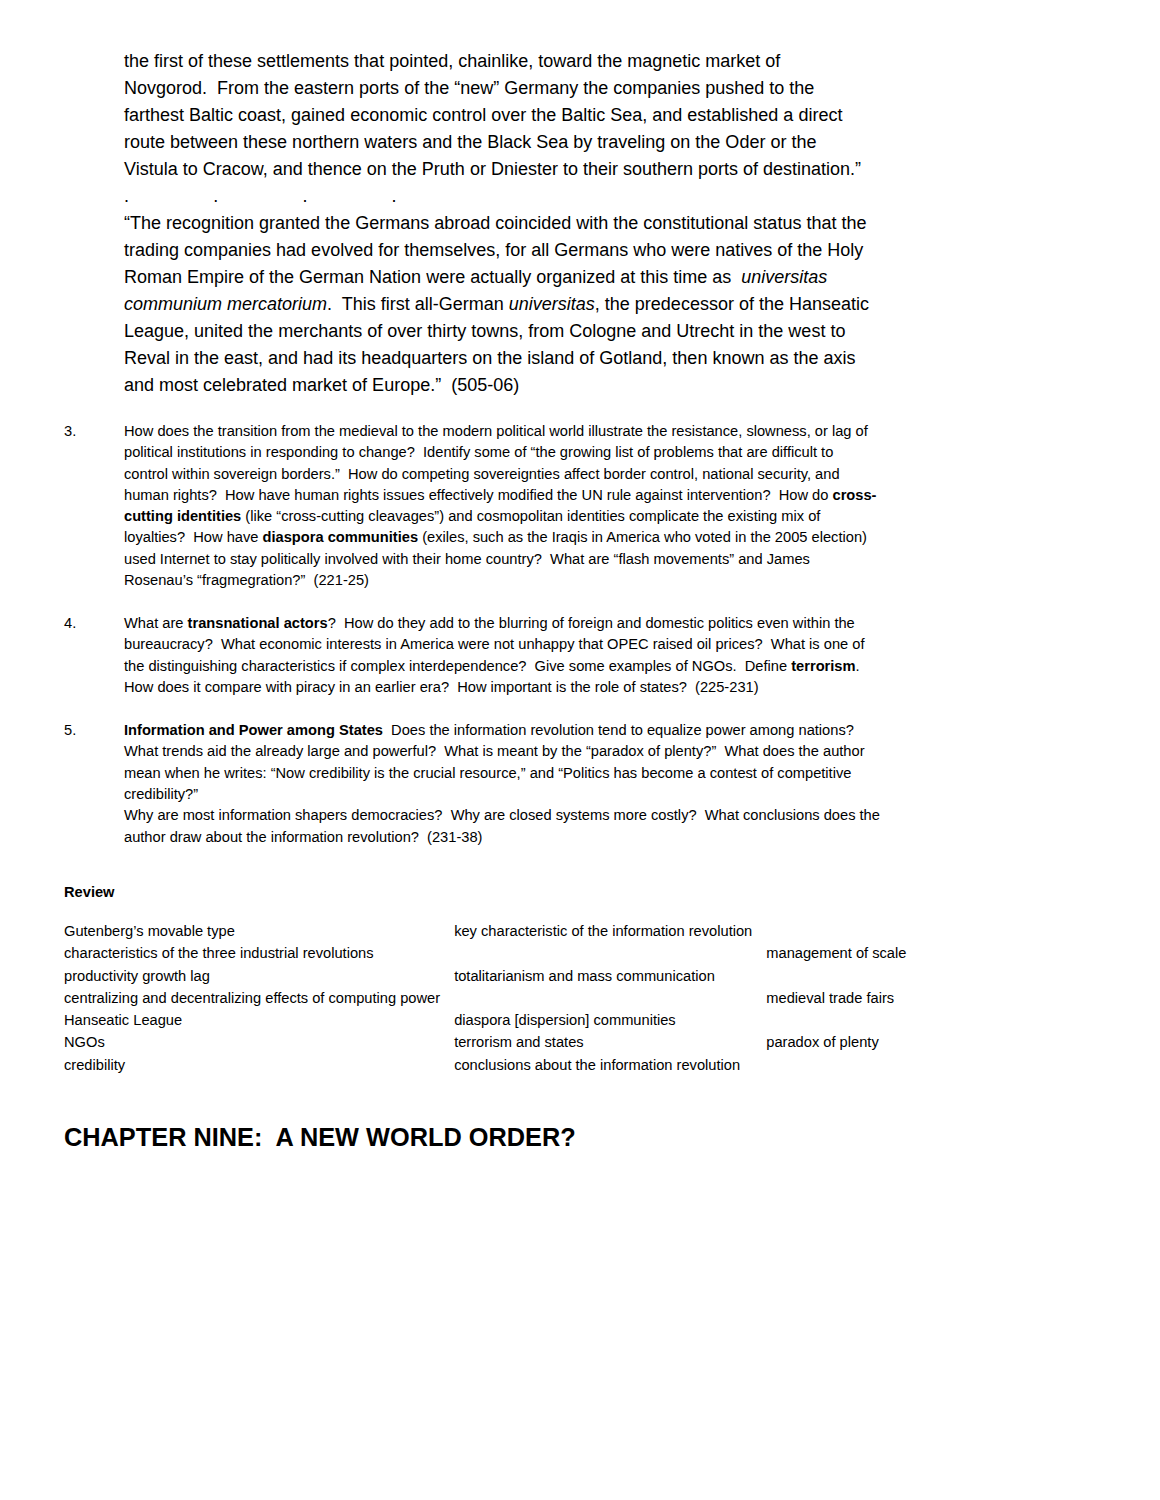the first of these settlements that pointed, chainlike, toward the magnetic market of Novgorod. From the eastern ports of the “new” Germany the companies pushed to the farthest Baltic coast, gained economic control over the Baltic Sea, and established a direct route between these northern waters and the Black Sea by traveling on the Oder or the Vistula to Cracow, and thence on the Pruth or Dniester to their southern ports of destination.”
. . . .
“The recognition granted the Germans abroad coincided with the constitutional status that the trading companies had evolved for themselves, for all Germans who were natives of the Holy Roman Empire of the German Nation were actually organized at this time as universitas communium mercatorium. This first all-German universitas, the predecessor of the Hanseatic League, united the merchants of over thirty towns, from Cologne and Utrecht in the west to Reval in the east, and had its headquarters on the island of Gotland, then known as the axis and most celebrated market of Europe.” (505-06)
3.
How does the transition from the medieval to the modern political world illustrate the resistance, slowness, or lag of political institutions in responding to change? Identify some of “the growing list of problems that are difficult to control within sovereign borders.” How do competing sovereignties affect border control, national security, and human rights? How have human rights issues effectively modified the UN rule against intervention? How do cross-cutting identities (like “cross-cutting cleavages”) and cosmopolitan identities complicate the existing mix of loyalties? How have diaspora communities (exiles, such as the Iraqis in America who voted in the 2005 election) used Internet to stay politically involved with their home country? What are “flash movements” and James Rosenau’s “fragmegration?” (221-25)
4.
What are transnational actors? How do they add to the blurring of foreign and domestic politics even within the bureaucracy? What economic interests in America were not unhappy that OPEC raised oil prices? What is one of the distinguishing characteristics if complex interdependence? Give some examples of NGOs. Define terrorism. How does it compare with piracy in an earlier era? How important is the role of states? (225-231)
5.
Information and Power among States Does the information revolution tend to equalize power among nations? What trends aid the already large and powerful? What is meant by the “paradox of plenty?” What does the author mean when he writes: “Now credibility is the crucial resource,” and “Politics has become a contest of competitive credibility?”
Why are most information shapers democracies? Why are closed systems more costly? What conclusions does the author draw about the information revolution? (231-38)
Review
| Gutenberg’s movable type | key characteristic of the information revolution | |
| characteristics of the three industrial revolutions | | management of scale |
| productivity growth lag | totalitarianism and mass communication | |
| centralizing and decentralizing effects of computing power | | medieval trade fairs |
| Hanseatic League | diaspora [dispersion] communities | |
| NGOs | terrorism and states | paradox of plenty |
| credibility | conclusions about the information revolution | |
CHAPTER NINE: A NEW WORLD ORDER?